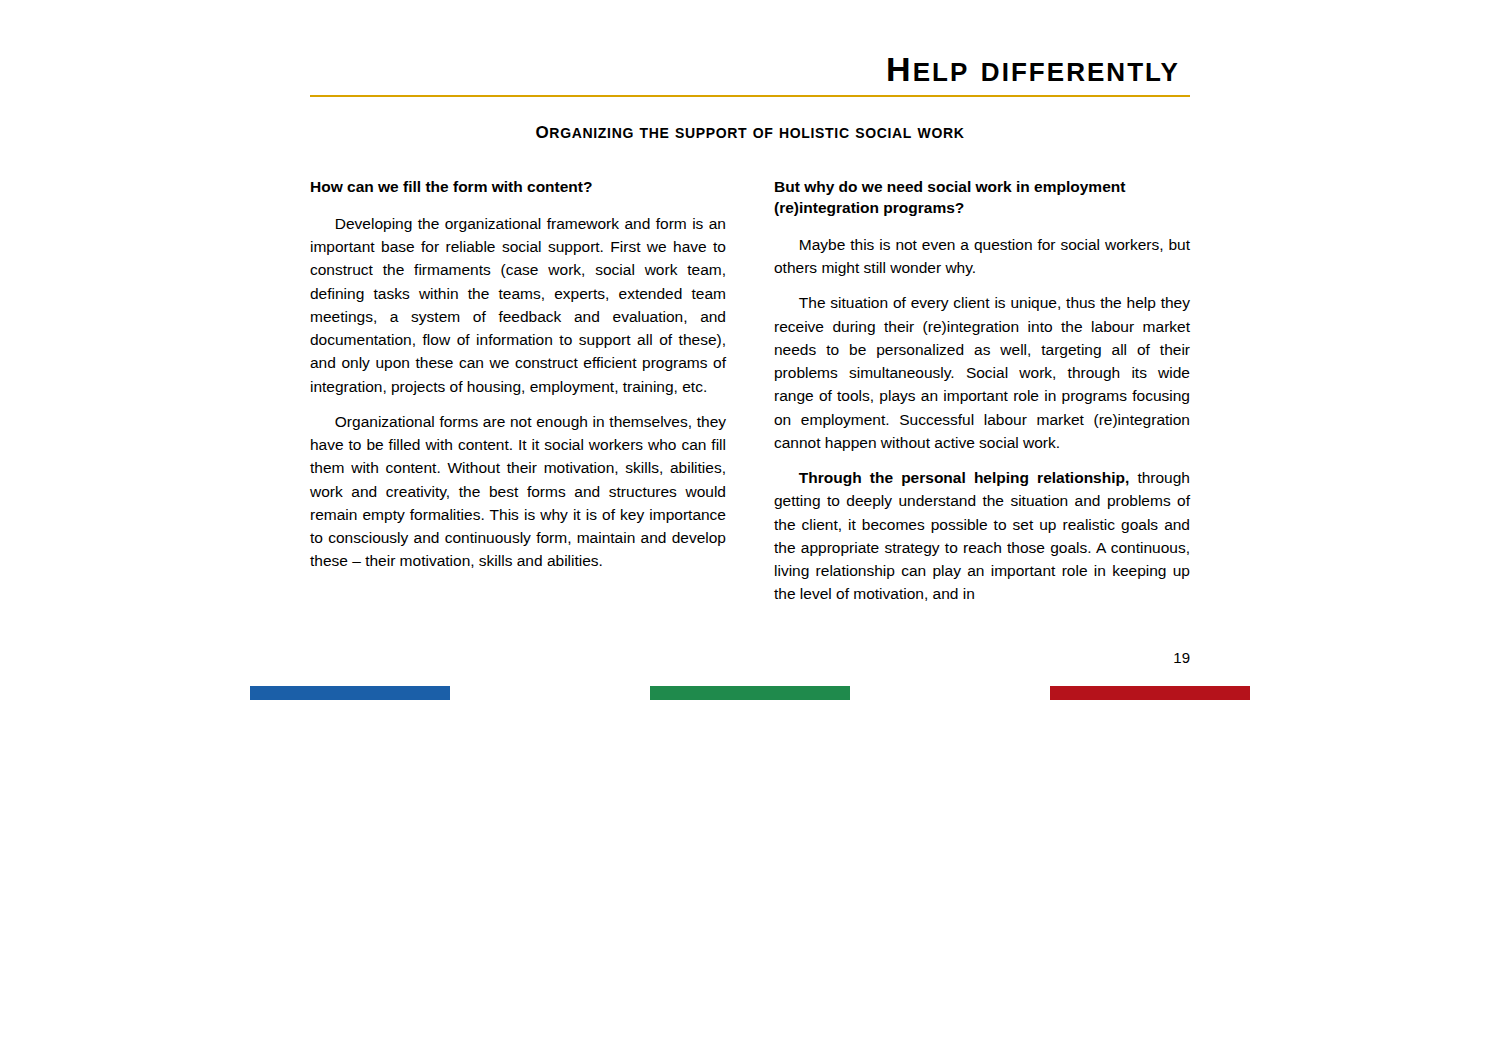HELP DIFFERENTLY
ORGANIZING THE SUPPORT OF HOLISTIC SOCIAL WORK
How can we fill the form with content?
Developing the organizational framework and form is an important base for reliable social support. First we have to construct the firmaments (case work, social work team, defining tasks within the teams, experts, extended team meetings, a system of feedback and evaluation, and documentation, flow of information to support all of these), and only upon these can we construct efficient programs of integration, projects of housing, employment, training, etc.
Organizational forms are not enough in themselves, they have to be filled with content. It it social workers who can fill them with content. Without their motivation, skills, abilities, work and creativity, the best forms and structures would remain empty formalities. This is why it is of key importance to consciously and continuously form, maintain and develop these – their motivation, skills and abilities.
But why do we need social work in employment (re)integration programs?
Maybe this is not even a question for social workers, but others might still wonder why.
The situation of every client is unique, thus the help they receive during their (re)integration into the labour market needs to be personalized as well, targeting all of their problems simultaneously. Social work, through its wide range of tools, plays an important role in programs focusing on employment. Successful labour market (re)integration cannot happen without active social work.
Through the personal helping relationship, through getting to deeply understand the situation and problems of the client, it becomes possible to set up realistic goals and the appropriate strategy to reach those goals. A continuous, living relationship can play an important role in keeping up the level of motivation, and in
19